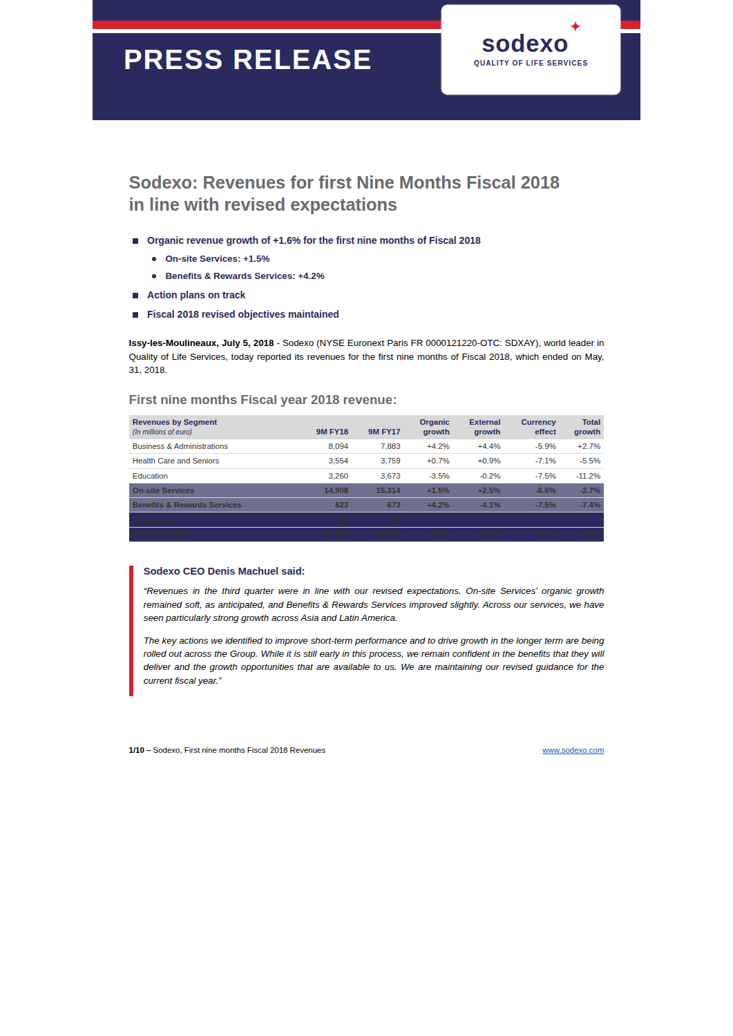PRESS RELEASE
sodexo✦
QUALITY OF LIFE SERVICES
Sodexo: Revenues for first Nine Months Fiscal 2018
in line with revised expectations
Organic revenue growth of +1.6% for the first nine months of Fiscal 2018
On-site Services: +1.5%
Benefits & Rewards Services: +4.2%
Action plans on track
Fiscal 2018 revised objectives maintained
Issy-les-Moulineaux, July 5, 2018 - Sodexo (NYSE Euronext Paris FR 0000121220-OTC: SDXAY), world leader in Quality of Life Services, today reported its revenues for the first nine months of Fiscal 2018, which ended on May, 31, 2018.
First nine months Fiscal year 2018 revenue:
| Revenues by Segment (In millions of euro) | 9M FY18 | 9M FY17 | Organic growth | External growth | Currency effect | Total growth |
| --- | --- | --- | --- | --- | --- | --- |
| Business & Administrations | 8,094 | 7,883 | +4.2% | +4.4% | -5.9% | +2.7% |
| Health Care and Seniors | 3,554 | 3,759 | +0.7% | +0.9% | -7.1% | -5.5% |
| Education | 3,260 | 3,673 | -3.5% | -0.2% | -7.5% | -11.2% |
| On-site Services | 14,908 | 15,314 | +1.5% | +2.5% | -6.6% | -2.7% |
| Benefits & Rewards Services | 623 | 673 | +4.2% | -4.1% | -7.5% | -7.4% |
| Elimination | (3) | (3) | | | | |
| GROUP TOTAL | 15,528 | 15,984 | +1.6% | +2.2% | -6.6% | -2.9% |
Sodexo CEO Denis Machuel said:
“Revenues in the third quarter were in line with our revised expectations. On-site Services’ organic growth remained soft, as anticipated, and Benefits & Rewards Services improved slightly. Across our services, we have seen particularly strong growth across Asia and Latin America.
The key actions we identified to improve short-term performance and to drive growth in the longer term are being rolled out across the Group. While it is still early in this process, we remain confident in the benefits that they will deliver and the growth opportunities that are available to us. We are maintaining our revised guidance for the current fiscal year.”
1/10 – Sodexo, First nine months Fiscal 2018 Revenues
www.sodexo.com